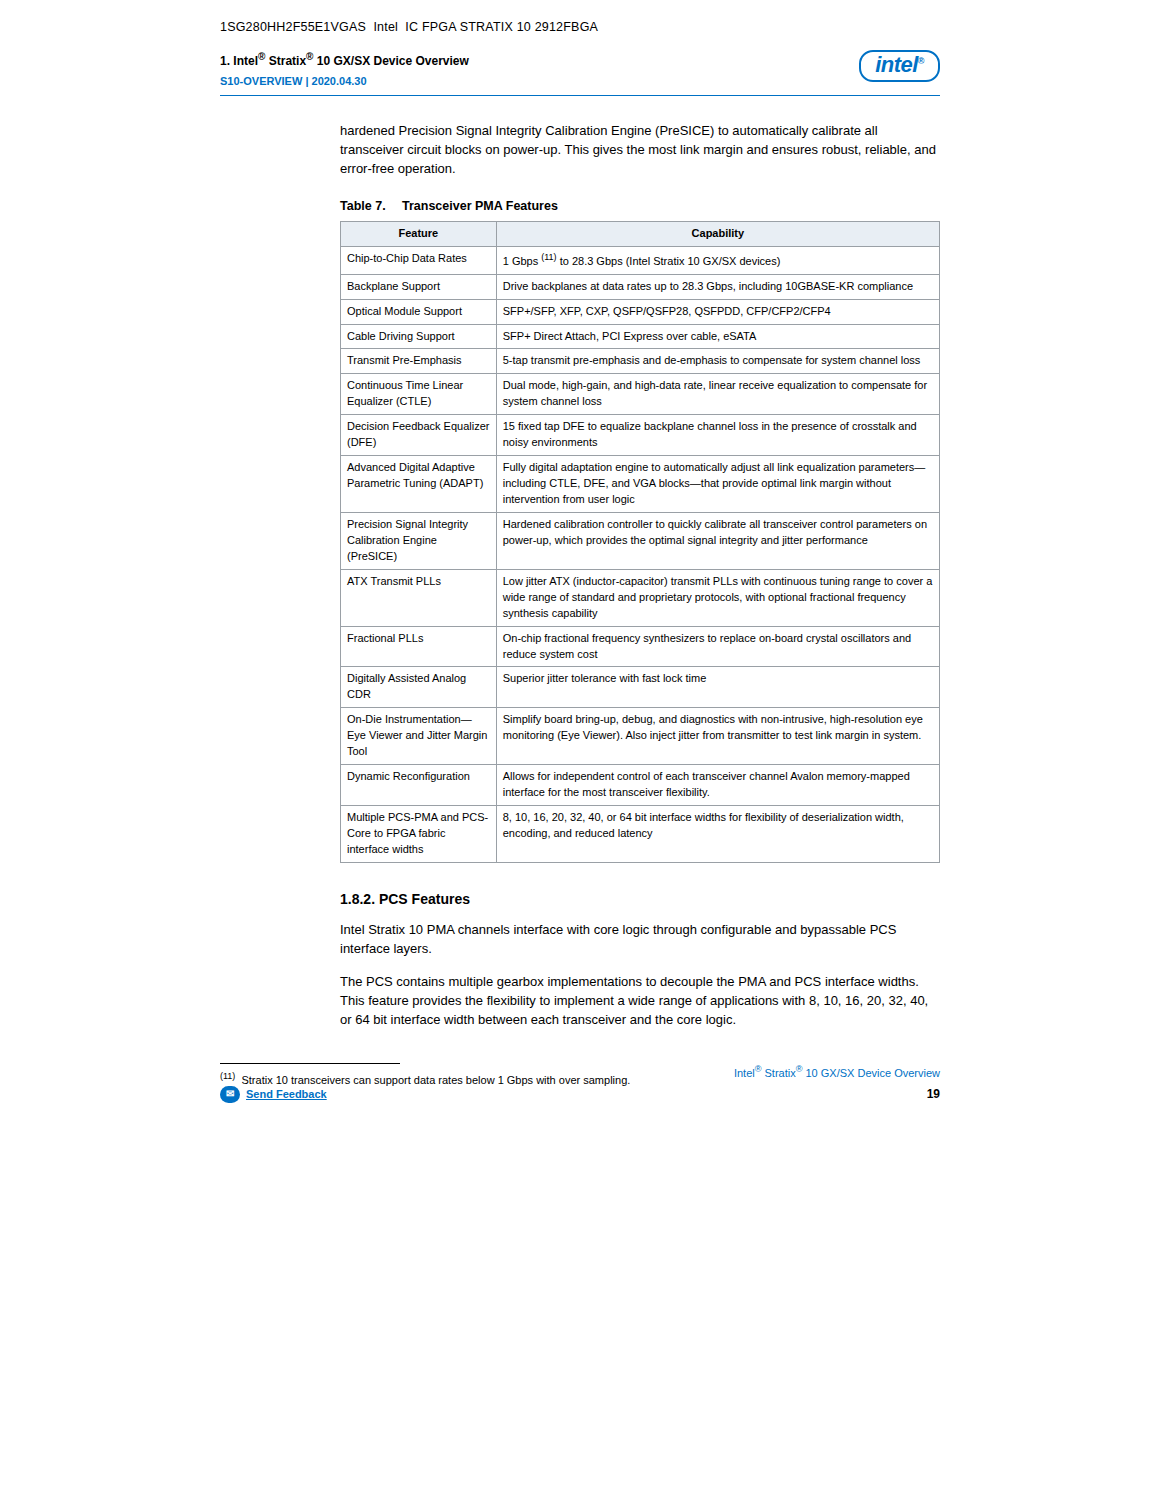1SG280HH2F55E1VGAS Intel IC FPGA STRATIX 10 2912FBGA
1. Intel® Stratix® 10 GX/SX Device Overview
S10-OVERVIEW | 2020.04.30
intel®
hardened Precision Signal Integrity Calibration Engine (PreSICE) to automatically calibrate all transceiver circuit blocks on power-up. This gives the most link margin and ensures robust, reliable, and error-free operation.
Table 7. Transceiver PMA Features
| Feature | Capability |
| --- | --- |
| Chip-to-Chip Data Rates | 1 Gbps (11) to 28.3 Gbps (Intel Stratix 10 GX/SX devices) |
| Backplane Support | Drive backplanes at data rates up to 28.3 Gbps, including 10GBASE-KR compliance |
| Optical Module Support | SFP+/SFP, XFP, CXP, QSFP/QSFP28, QSFPDD, CFP/CFP2/CFP4 |
| Cable Driving Support | SFP+ Direct Attach, PCI Express over cable, eSATA |
| Transmit Pre-Emphasis | 5-tap transmit pre-emphasis and de-emphasis to compensate for system channel loss |
| Continuous Time Linear Equalizer (CTLE) | Dual mode, high-gain, and high-data rate, linear receive equalization to compensate for system channel loss |
| Decision Feedback Equalizer (DFE) | 15 fixed tap DFE to equalize backplane channel loss in the presence of crosstalk and noisy environments |
| Advanced Digital Adaptive Parametric Tuning (ADAPT) | Fully digital adaptation engine to automatically adjust all link equalization parameters—including CTLE, DFE, and VGA blocks—that provide optimal link margin without intervention from user logic |
| Precision Signal Integrity Calibration Engine (PreSICE) | Hardened calibration controller to quickly calibrate all transceiver control parameters on power-up, which provides the optimal signal integrity and jitter performance |
| ATX Transmit PLLs | Low jitter ATX (inductor-capacitor) transmit PLLs with continuous tuning range to cover a wide range of standard and proprietary protocols, with optional fractional frequency synthesis capability |
| Fractional PLLs | On-chip fractional frequency synthesizers to replace on-board crystal oscillators and reduce system cost |
| Digitally Assisted Analog CDR | Superior jitter tolerance with fast lock time |
| On-Die Instrumentation—Eye Viewer and Jitter Margin Tool | Simplify board bring-up, debug, and diagnostics with non-intrusive, high-resolution eye monitoring (Eye Viewer). Also inject jitter from transmitter to test link margin in system. |
| Dynamic Reconfiguration | Allows for independent control of each transceiver channel Avalon memory-mapped interface for the most transceiver flexibility. |
| Multiple PCS-PMA and PCS-Core to FPGA fabric interface widths | 8, 10, 16, 20, 32, 40, or 64 bit interface widths for flexibility of deserialization width, encoding, and reduced latency |
1.8.2. PCS Features
Intel Stratix 10 PMA channels interface with core logic through configurable and bypassable PCS interface layers.
The PCS contains multiple gearbox implementations to decouple the PMA and PCS interface widths. This feature provides the flexibility to implement a wide range of applications with 8, 10, 16, 20, 32, 40, or 64 bit interface width between each transceiver and the core logic.
(11) Stratix 10 transceivers can support data rates below 1 Gbps with over sampling.
✉Send Feedback
Intel® Stratix® 10 GX/SX Device Overview
19